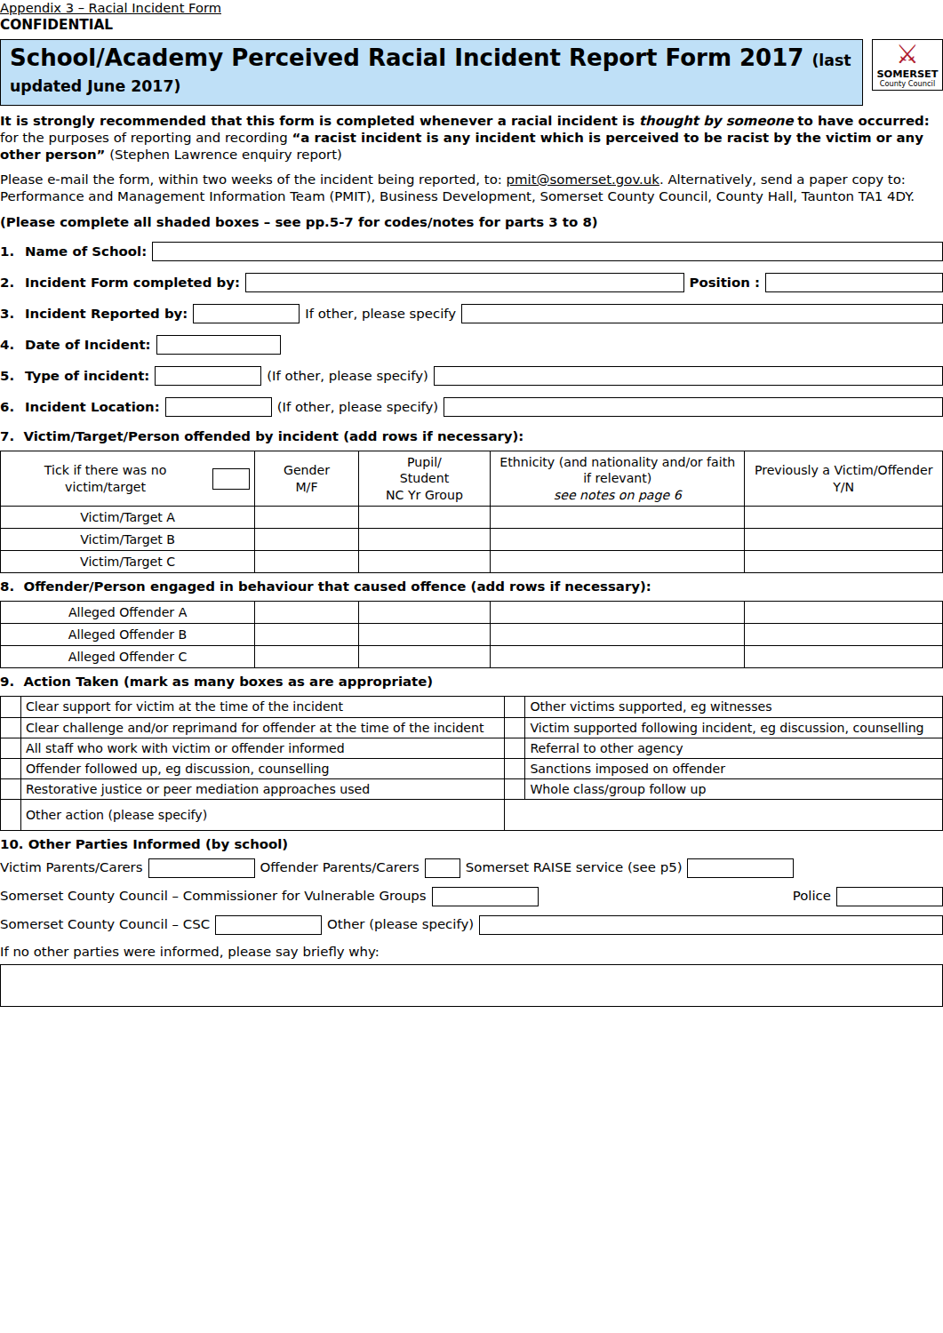Appendix 3 – Racial Incident Form
CONFIDENTIAL
School/Academy Perceived Racial Incident Report Form 2017 (last updated June 2017)
⚔ SOMERSET County Council
It is strongly recommended that this form is completed whenever a racial incident is thought by someone to have occurred: for the purposes of reporting and recording “a racist incident is any incident which is perceived to be racist by the victim or any other person” (Stephen Lawrence enquiry report)
Please e-mail the form, within two weeks of the incident being reported, to: pmit@somerset.gov.uk. Alternatively, send a paper copy to: Performance and Management Information Team (PMIT), Business Development, Somerset County Council, County Hall, Taunton TA1 4DY.
(Please complete all shaded boxes – see pp.5-7 for codes/notes for parts 3 to 8)
1. Name of School:
2. Incident Form completed by: Position :
3. Incident Reported by: If other, please specify
4. Date of Incident:
5. Type of incident: (If other, please specify)
6. Incident Location: (If other, please specify)
7. Victim/Target/Person offended by incident (add rows if necessary):
| Tick if there was no victim/target | Gender M/F | Pupil/ Student NC Yr Group | Ethnicity (and nationality and/or faith if relevant) see notes on page 6 | Previously a Victim/Offender Y/N |
| Victim/Target A | | | | |
| Victim/Target B | | | | |
| Victim/Target C | | | | |
8. Offender/Person engaged in behaviour that caused offence (add rows if necessary):
| Alleged Offender A | | | | |
| Alleged Offender B | | | | |
| Alleged Offender C | | | | |
9. Action Taken (mark as many boxes as are appropriate)
| | Clear support for victim at the time of the incident | | Other victims supported, eg witnesses |
| | Clear challenge and/or reprimand for offender at the time of the incident | | Victim supported following incident, eg discussion, counselling |
| | All staff who work with victim or offender informed | | Referral to other agency |
| | Offender followed up, eg discussion, counselling | | Sanctions imposed on offender |
| | Restorative justice or peer mediation approaches used | | Whole class/group follow up |
| | Other action (please specify) | |
10. Other Parties Informed (by school)
Victim Parents/Carers Offender Parents/Carers Somerset RAISE service (see p5)
Somerset County Council – Commissioner for Vulnerable Groups Police
Somerset County Council – CSC Other (please specify)
If no other parties were informed, please say briefly why: